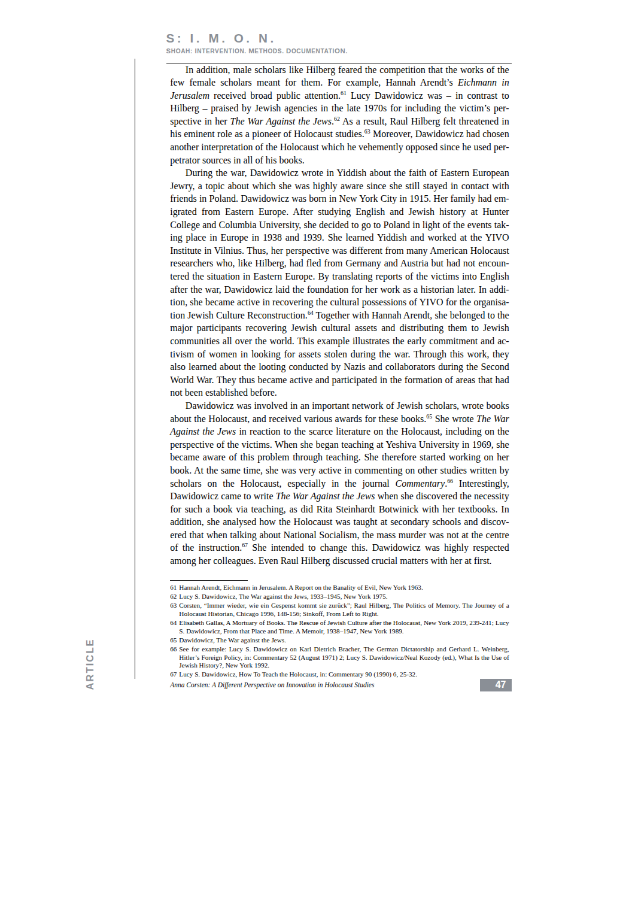S: I. M. O. N.
SHOAH: INTERVENTION. METHODS. DOCUMENTATION.
In addition, male scholars like Hilberg feared the competition that the works of the few female scholars meant for them. For example, Hannah Arendt’s Eichmann in Jerusalem received broad public attention.61 Lucy Dawidowicz was – in contrast to Hilberg – praised by Jewish agencies in the late 1970s for including the victim’s perspective in her The War Against the Jews.62 As a result, Raul Hilberg felt threatened in his eminent role as a pioneer of Holocaust studies.63 Moreover, Dawidowicz had chosen another interpretation of the Holocaust which he vehemently opposed since he used perpetrator sources in all of his books.
During the war, Dawidowicz wrote in Yiddish about the faith of Eastern European Jewry, a topic about which she was highly aware since she still stayed in contact with friends in Poland. Dawidowicz was born in New York City in 1915. Her family had emigrated from Eastern Europe. After studying English and Jewish history at Hunter College and Columbia University, she decided to go to Poland in light of the events taking place in Europe in 1938 and 1939. She learned Yiddish and worked at the YIVO Institute in Vilnius. Thus, her perspective was different from many American Holocaust researchers who, like Hilberg, had fled from Germany and Austria but had not encountered the situation in Eastern Europe. By translating reports of the victims into English after the war, Dawidowicz laid the foundation for her work as a historian later. In addition, she became active in recovering the cultural possessions of YIVO for the organisation Jewish Culture Reconstruction.64 Together with Hannah Arendt, she belonged to the major participants recovering Jewish cultural assets and distributing them to Jewish communities all over the world. This example illustrates the early commitment and activism of women in looking for assets stolen during the war. Through this work, they also learned about the looting conducted by Nazis and collaborators during the Second World War. They thus became active and participated in the formation of areas that had not been established before.
Dawidowicz was involved in an important network of Jewish scholars, wrote books about the Holocaust, and received various awards for these books.65 She wrote The War Against the Jews in reaction to the scarce literature on the Holocaust, including on the perspective of the victims. When she began teaching at Yeshiva University in 1969, she became aware of this problem through teaching. She therefore started working on her book. At the same time, she was very active in commenting on other studies written by scholars on the Holocaust, especially in the journal Commentary.66 Interestingly, Dawidowicz came to write The War Against the Jews when she discovered the necessity for such a book via teaching, as did Rita Steinhardt Botwinick with her textbooks. In addition, she analysed how the Holocaust was taught at secondary schools and discovered that when talking about National Socialism, the mass murder was not at the centre of the instruction.67 She intended to change this. Dawidowicz was highly respected among her colleagues. Even Raul Hilberg discussed crucial matters with her at first.
61 Hannah Arendt, Eichmann in Jerusalem. A Report on the Banality of Evil, New York 1963.
62 Lucy S. Dawidowicz, The War against the Jews, 1933–1945, New York 1975.
63 Corsten, “Immer wieder, wie ein Gespenst kommt sie zurück”; Raul Hilberg, The Politics of Memory. The Journey of a Holocaust Historian, Chicago 1996, 148-156; Sinkoff, From Left to Right.
64 Elisabeth Gallas, A Mortuary of Books. The Rescue of Jewish Culture after the Holocaust, New York 2019, 239-241; Lucy S. Dawidowicz, From that Place and Time. A Memoir, 1938–1947, New York 1989.
65 Dawidowicz, The War against the Jews.
66 See for example: Lucy S. Dawidowicz on Karl Dietrich Bracher, The German Dictatorship and Gerhard L. Weinberg, Hitler’s Foreign Policy, in: Commentary 52 (August 1971) 2; Lucy S. Dawidowicz/Neal Kozody (ed.), What Is the Use of Jewish History?, New York 1992.
67 Lucy S. Dawidowicz, How To Teach the Holocaust, in: Commentary 90 (1990) 6, 25-32.
ARTICLE
Anna Corsten: A Different Perspective on Innovation in Holocaust Studies
47